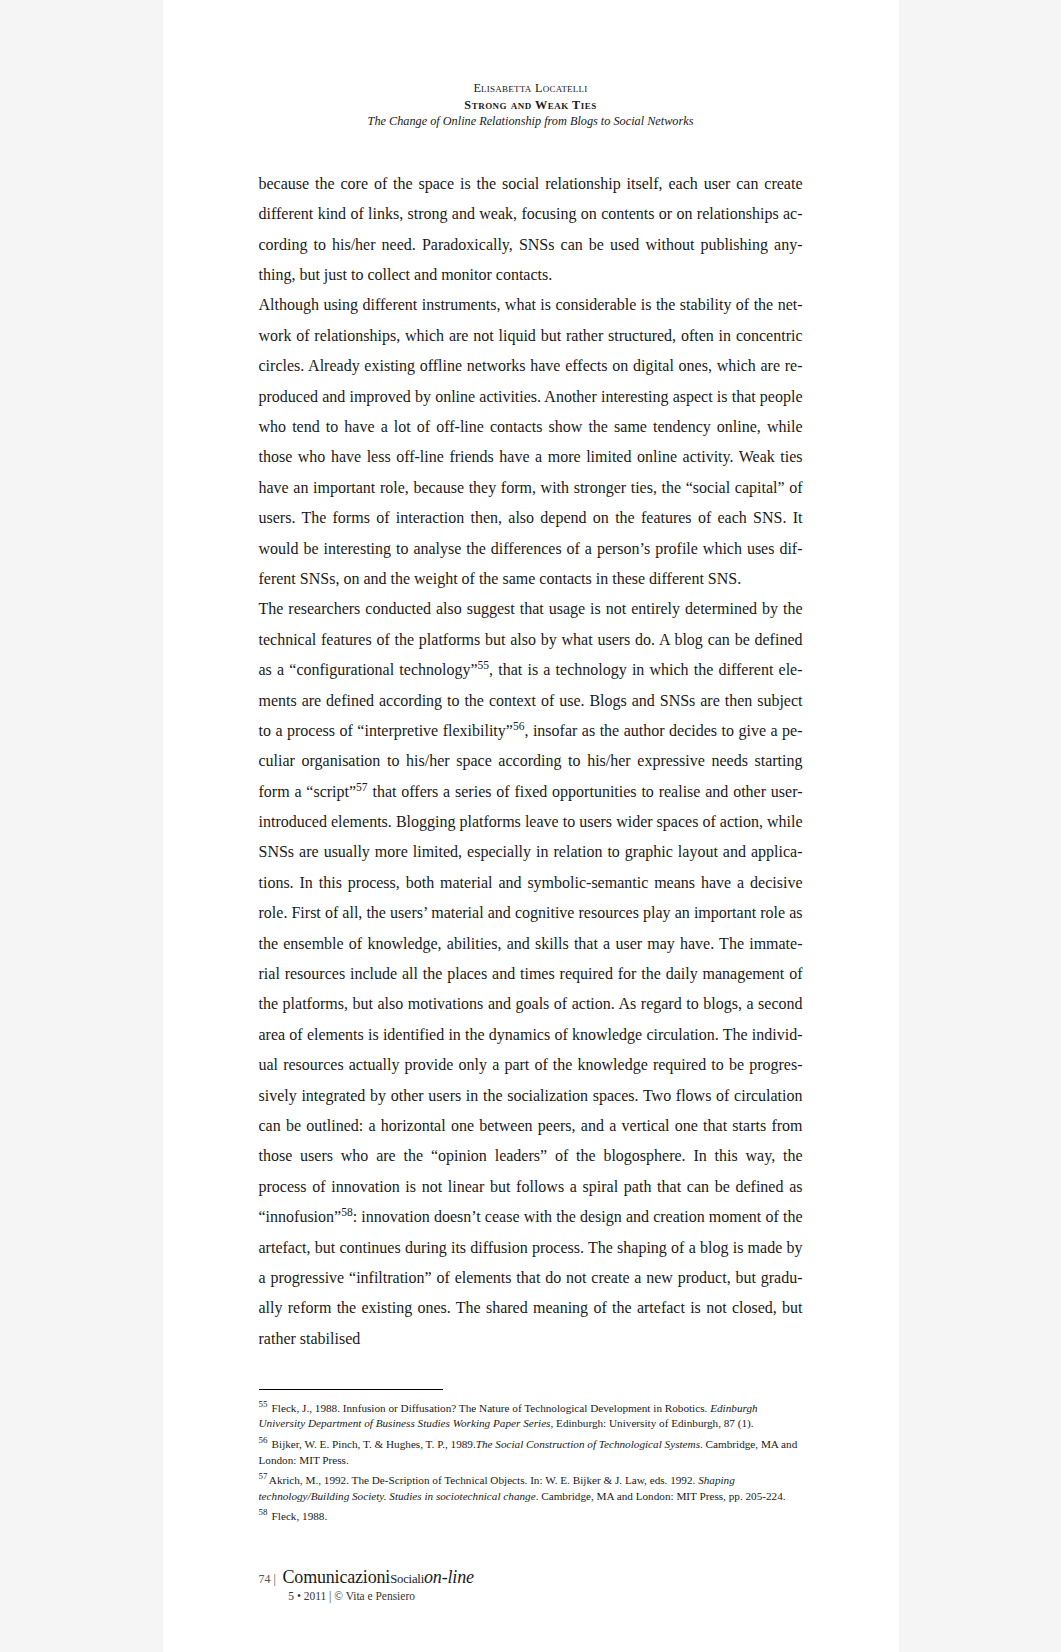Elisabetta Locatelli
Strong and Weak Ties
The Change of Online Relationship from Blogs to Social Networks
because the core of the space is the social relationship itself, each user can create different kind of links, strong and weak, focusing on contents or on relationships according to his/her need. Paradoxically, SNSs can be used without publishing anything, but just to collect and monitor contacts.
Although using different instruments, what is considerable is the stability of the network of relationships, which are not liquid but rather structured, often in concentric circles. Already existing offline networks have effects on digital ones, which are reproduced and improved by online activities. Another interesting aspect is that people who tend to have a lot of off-line contacts show the same tendency online, while those who have less off-line friends have a more limited online activity. Weak ties have an important role, because they form, with stronger ties, the “social capital” of users. The forms of interaction then, also depend on the features of each SNS. It would be interesting to analyse the differences of a person’s profile which uses different SNSs, on and the weight of the same contacts in these different SNS.
The researchers conducted also suggest that usage is not entirely determined by the technical features of the platforms but also by what users do. A blog can be defined as a “configurational technology”55, that is a technology in which the different elements are defined according to the context of use. Blogs and SNSs are then subject to a process of “interpretive flexibility”56, insofar as the author decides to give a peculiar organisation to his/her space according to his/her expressive needs starting form a “script”57 that offers a series of fixed opportunities to realise and other user-introduced elements. Blogging platforms leave to users wider spaces of action, while SNSs are usually more limited, especially in relation to graphic layout and applications. In this process, both material and symbolic-semantic means have a decisive role. First of all, the users’ material and cognitive resources play an important role as the ensemble of knowledge, abilities, and skills that a user may have. The immaterial resources include all the places and times required for the daily management of the platforms, but also motivations and goals of action. As regard to blogs, a second area of elements is identified in the dynamics of knowledge circulation. The individual resources actually provide only a part of the knowledge required to be progressively integrated by other users in the socialization spaces. Two flows of circulation can be outlined: a horizontal one between peers, and a vertical one that starts from those users who are the “opinion leaders” of the blogosphere. In this way, the process of innovation is not linear but follows a spiral path that can be defined as “innofusion”58: innovation doesn’t cease with the design and creation moment of the artefact, but continues during its diffusion process. The shaping of a blog is made by a progressive “infiltration” of elements that do not create a new product, but gradually reform the existing ones. The shared meaning of the artefact is not closed, but rather stabilised
55 Fleck, J., 1988. Innfusion or Diffusation? The Nature of Technological Development in Robotics. Edinburgh University Department of Business Studies Working Paper Series, Edinburgh: University of Edinburgh, 87 (1).
56 Bijker, W. E. Pinch, T. & Hughes, T. P., 1989.The Social Construction of Technological Systems. Cambridge, MA and London: MIT Press.
57 Akrich, M., 1992. The De-Scription of Technical Objects. In: W. E. Bijker & J. Law, eds. 1992. Shaping technology/Building Society. Studies in sociotechnical change. Cambridge, MA and London: MIT Press, pp. 205-224.
58 Fleck, 1988.
74 | ComunicazioniSociali on-line
5 • 2011 | © Vita e Pensiero